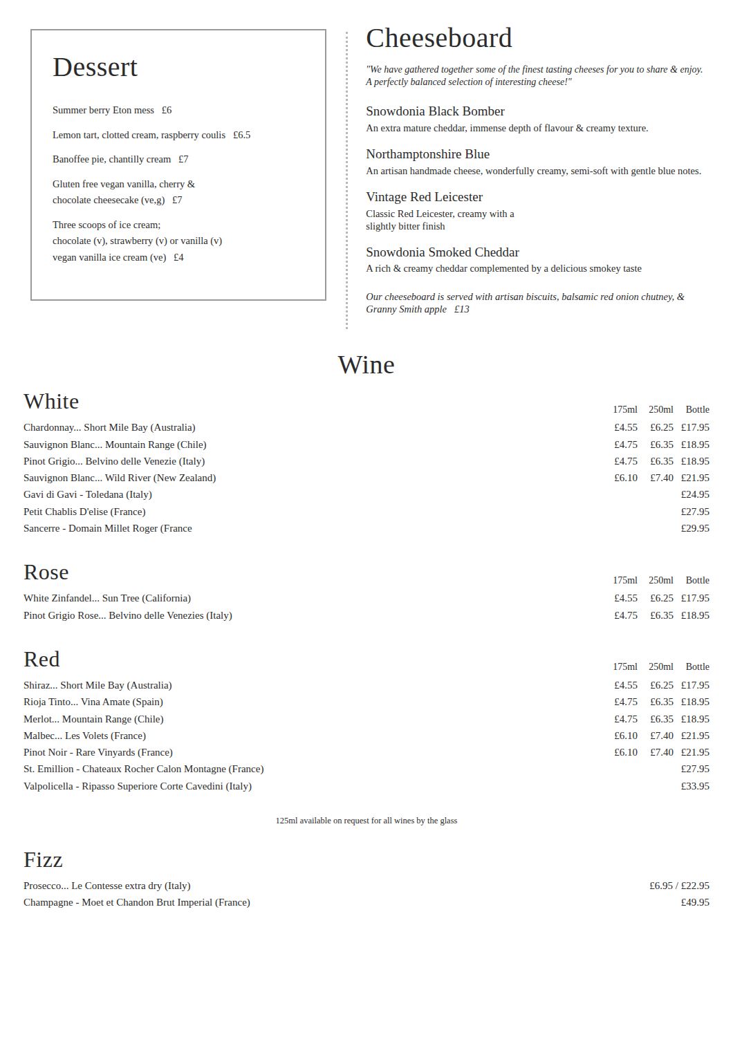Dessert
Summer berry Eton mess £6
Lemon tart, clotted cream, raspberry coulis £6.5
Banoffee pie, chantilly cream £7
Gluten free vegan vanilla, cherry &
chocolate cheesecake (ve,g) £7
Three scoops of ice cream;
chocolate (v), strawberry (v) or vanilla (v)
vegan vanilla ice cream (ve) £4
Cheeseboard
"We have gathered together some of the finest tasting cheeses for you to share & enjoy. A perfectly balanced selection of interesting cheese!"
Snowdonia Black Bomber
An extra mature cheddar, immense depth of flavour & creamy texture.
Northamptonshire Blue
An artisan handmade cheese, wonderfully creamy, semi-soft with gentle blue notes.
Vintage Red Leicester
Classic Red Leicester, creamy with a
slightly bitter finish
Snowdonia Smoked Cheddar
A rich & creamy cheddar complemented by a delicious smokey taste
Our cheeseboard is served with artisan biscuits, balsamic red onion chutney, & Granny Smith apple £13
Wine
White
175ml 250ml Bottle
| Chardonnay... Short Mile Bay (Australia) | £4.55 | £6.25 | £17.95 |
| Sauvignon Blanc... Mountain Range (Chile) | £4.75 | £6.35 | £18.95 |
| Pinot Grigio... Belvino delle Venezie (Italy) | £4.75 | £6.35 | £18.95 |
| Sauvignon Blanc... Wild River (New Zealand) | £6.10 | £7.40 | £21.95 |
| Gavi di Gavi - Toledana (Italy) | | | £24.95 |
| Petit Chablis D'elise (France) | | | £27.95 |
| Sancerre - Domain Millet Roger (France | | | £29.95 |
Rose
175ml 250ml Bottle
| White Zinfandel... Sun Tree (California) | £4.55 | £6.25 | £17.95 |
| Pinot Grigio Rose... Belvino delle Venezies (Italy) | £4.75 | £6.35 | £18.95 |
Red
175ml 250ml Bottle
| Shiraz... Short Mile Bay (Australia) | £4.55 | £6.25 | £17.95 |
| Rioja Tinto... Vina Amate (Spain) | £4.75 | £6.35 | £18.95 |
| Merlot... Mountain Range (Chile) | £4.75 | £6.35 | £18.95 |
| Malbec... Les Volets (France) | £6.10 | £7.40 | £21.95 |
| Pinot Noir - Rare Vinyards (France) | £6.10 | £7.40 | £21.95 |
| St. Emillion - Chateaux Rocher Calon Montagne (France) | | | £27.95 |
| Valpolicella - Ripasso Superiore Corte Cavedini (Italy) | | | £33.95 |
125ml available on request for all wines by the glass
Fizz
| Prosecco... Le Contesse extra dry (Italy) | £6.95 / £22.95 |
| Champagne - Moet et Chandon Brut Imperial (France) | £49.95 |